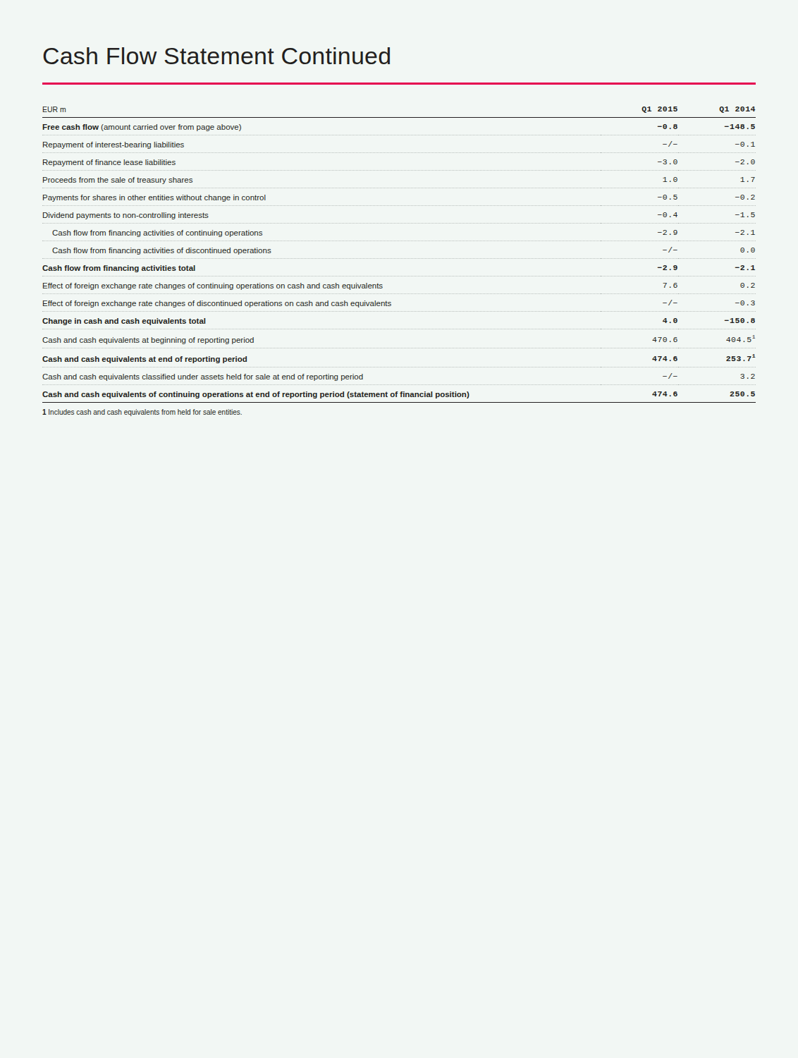Cash Flow Statement Continued
| EUR m | Q1 2015 | Q1 2014 |
| --- | --- | --- |
| Free cash flow (amount carried over from page above) | −0.8 | −148.5 |
| Repayment of interest-bearing liabilities | −/− | −0.1 |
| Repayment of finance lease liabilities | −3.0 | −2.0 |
| Proceeds from the sale of treasury shares | 1.0 | 1.7 |
| Payments for shares in other entities without change in control | −0.5 | −0.2 |
| Dividend payments to non-controlling interests | −0.4 | −1.5 |
| Cash flow from financing activities of continuing operations | −2.9 | −2.1 |
| Cash flow from financing activities of discontinued operations | −/− | 0.0 |
| Cash flow from financing activities total | −2.9 | −2.1 |
| Effect of foreign exchange rate changes of continuing operations on cash and cash equivalents | 7.6 | 0.2 |
| Effect of foreign exchange rate changes of discontinued operations on cash and cash equivalents | −/− | −0.3 |
| Change in cash and cash equivalents total | 4.0 | −150.8 |
| Cash and cash equivalents at beginning of reporting period | 470.6 | 404.5 1 |
| Cash and cash equivalents at end of reporting period | 474.6 | 253.7 1 |
| Cash and cash equivalents classified under assets held for sale at end of reporting period | −/− | 3.2 |
| Cash and cash equivalents of continuing operations at end of reporting period (statement of financial position) | 474.6 | 250.5 |
1 Includes cash and cash equivalents from held for sale entities.